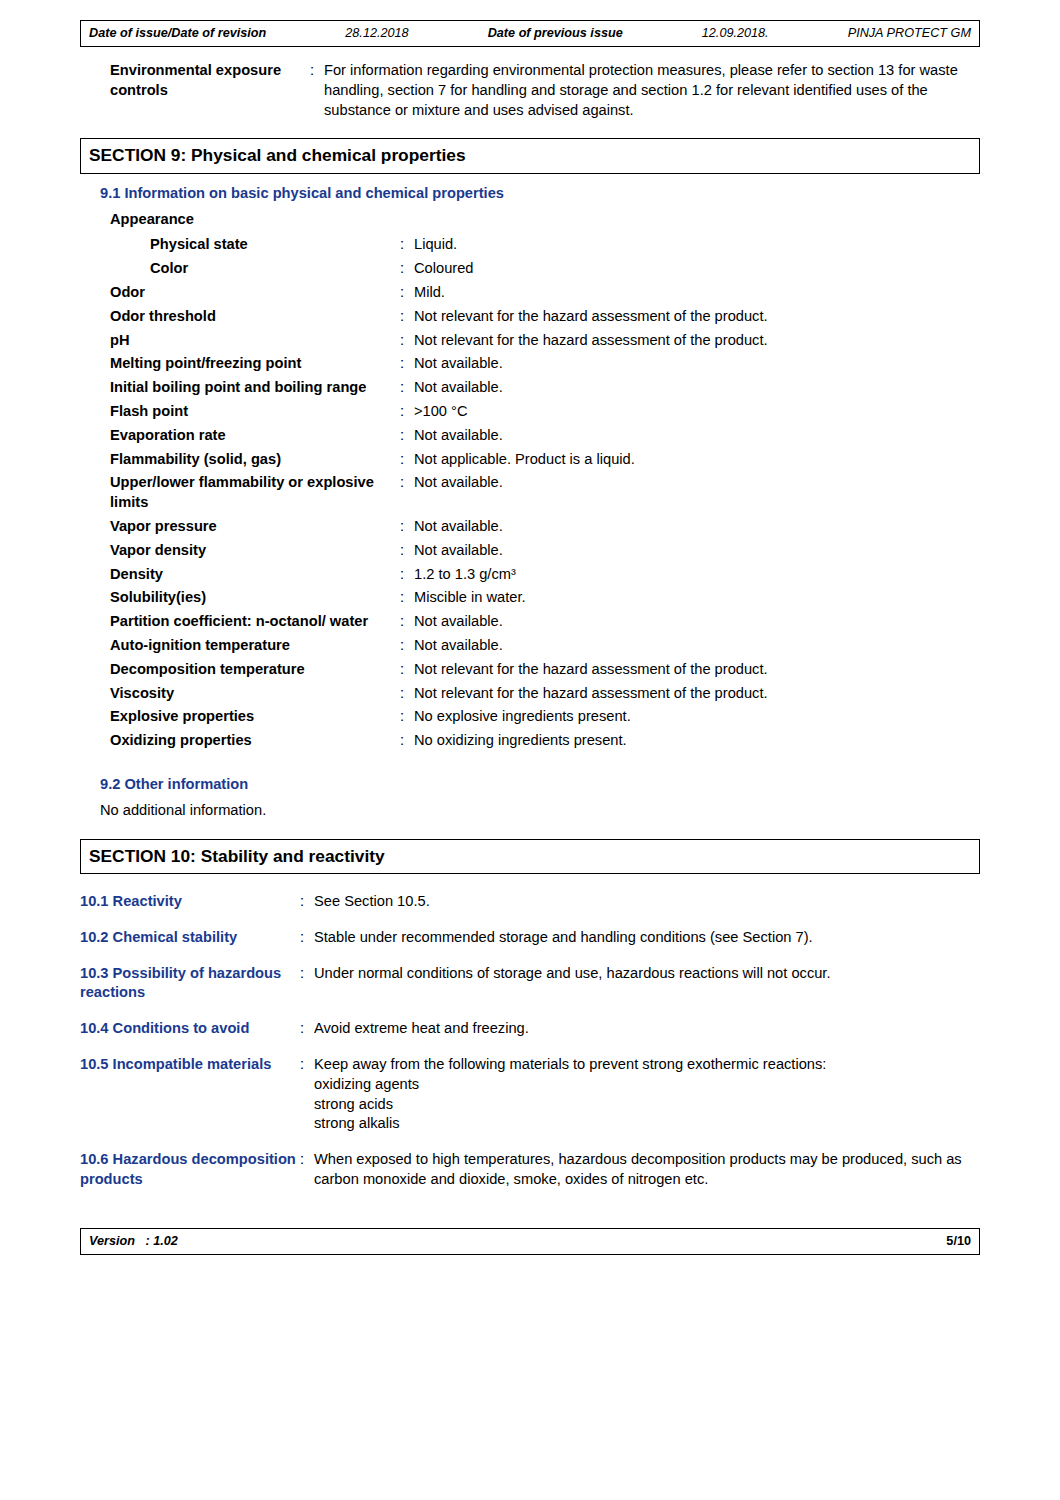Date of issue/Date of revision 28.12.2018 Date of previous issue 12.09.2018. PINJA PROTECT GM
Environmental exposure controls
:
For information regarding environmental protection measures, please refer to section 13 for waste handling, section 7 for handling and storage and section 1.2 for relevant identified uses of the substance or mixture and uses advised against.
SECTION 9: Physical and chemical properties
9.1 Information on basic physical and chemical properties
Appearance
| Physical state | : | Liquid. |
| Color | : | Coloured |
| Odor | : | Mild. |
| Odor threshold | : | Not relevant for the hazard assessment of the product. |
| pH | : | Not relevant for the hazard assessment of the product. |
| Melting point/freezing point | : | Not available. |
| Initial boiling point and boiling range | : | Not available. |
| Flash point | : | >100 °C |
| Evaporation rate | : | Not available. |
| Flammability (solid, gas) | : | Not applicable. Product is a liquid. |
| Upper/lower flammability or explosive limits | : | Not available. |
| Vapor pressure | : | Not available. |
| Vapor density | : | Not available. |
| Density | : | 1.2 to 1.3 g/cm³ |
| Solubility(ies) | : | Miscible in water. |
| Partition coefficient: n-octanol/ water | : | Not available. |
| Auto-ignition temperature | : | Not available. |
| Decomposition temperature | : | Not relevant for the hazard assessment of the product. |
| Viscosity | : | Not relevant for the hazard assessment of the product. |
| Explosive properties | : | No explosive ingredients present. |
| Oxidizing properties | : | No oxidizing ingredients present. |
9.2 Other information
No additional information.
SECTION 10: Stability and reactivity
| 10.1 Reactivity | : | See Section 10.5. |
| 10.2 Chemical stability | : | Stable under recommended storage and handling conditions (see Section 7). |
| 10.3 Possibility of hazardous reactions | : | Under normal conditions of storage and use, hazardous reactions will not occur. |
| 10.4 Conditions to avoid | : | Avoid extreme heat and freezing. |
| 10.5 Incompatible materials | : | Keep away from the following materials to prevent strong exothermic reactions: oxidizing agents strong acids strong alkalis |
| 10.6 Hazardous decomposition products | : | When exposed to high temperatures, hazardous decomposition products may be produced, such as carbon monoxide and dioxide, smoke, oxides of nitrogen etc. |
Version : 1.02 5/10